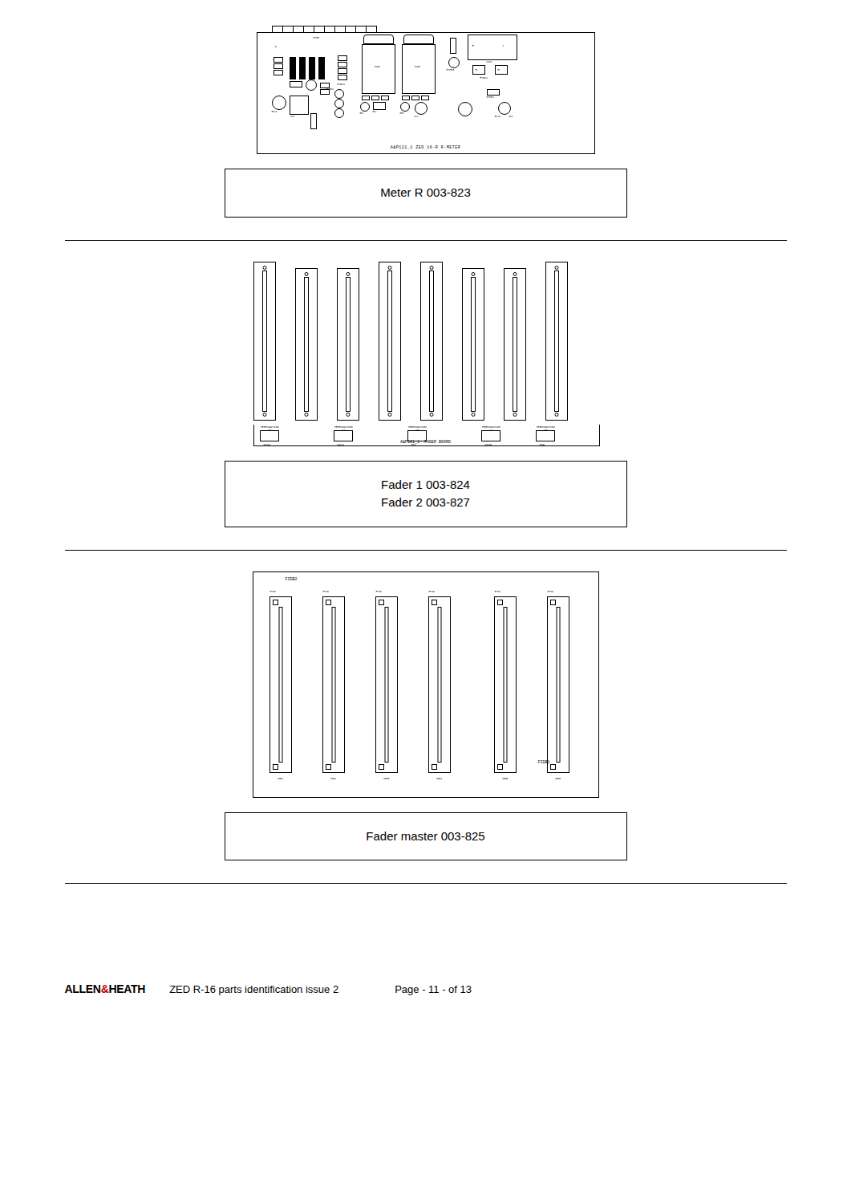MTR
★
R21
C1
FID1
MTR1
IC6
IC5
R1
R2
R3
C2
MTR3
R
L
CN1
R
R
FID2
MTR2
R23
R1
A&P121_1 ZED 16-R R-METER
Meter R 003-823
TERMINATION 16
CN16
TERMINATION 14
CN14
TERMINATION 13
CN7
TERMINATION 11
CN10
TERMINATION 10
CN9
A&P121_1 FADER BOARD
Fader 1 003-824
Fader 2 003-827
FIDB2
FIDB1
FTO
VR1
FTO
VR2
FTO
VR3
FTO
VR4
FTO
VR5
FTO
VR6
Fader master 003-825
ALLEN&HEATH ZED R-16 parts identification issue 2 Page - 11 - of 13